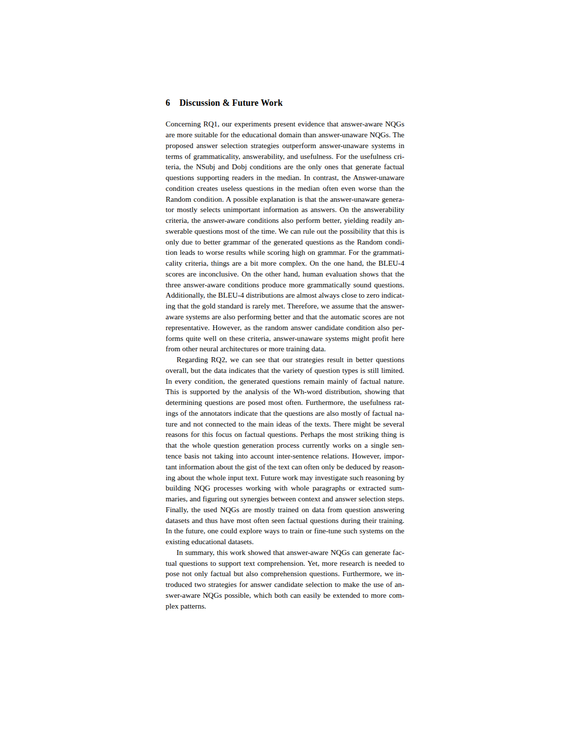6 Discussion & Future Work
Concerning RQ1, our experiments present evidence that answer-aware NQGs are more suitable for the educational domain than answer-unaware NQGs. The proposed answer selection strategies outperform answer-unaware systems in terms of grammaticality, answerability, and usefulness. For the usefulness criteria, the NSubj and Dobj conditions are the only ones that generate factual questions supporting readers in the median. In contrast, the Answer-unaware condition creates useless questions in the median often even worse than the Random condition. A possible explanation is that the answer-unaware generator mostly selects unimportant information as answers. On the answerability criteria, the answer-aware conditions also perform better, yielding readily answerable questions most of the time. We can rule out the possibility that this is only due to better grammar of the generated questions as the Random condition leads to worse results while scoring high on grammar. For the grammaticality criteria, things are a bit more complex. On the one hand, the BLEU-4 scores are inconclusive. On the other hand, human evaluation shows that the three answer-aware conditions produce more grammatically sound questions. Additionally, the BLEU-4 distributions are almost always close to zero indicating that the gold standard is rarely met. Therefore, we assume that the answer-aware systems are also performing better and that the automatic scores are not representative. However, as the random answer candidate condition also performs quite well on these criteria, answer-unaware systems might profit here from other neural architectures or more training data.
Regarding RQ2, we can see that our strategies result in better questions overall, but the data indicates that the variety of question types is still limited. In every condition, the generated questions remain mainly of factual nature. This is supported by the analysis of the Wh-word distribution, showing that determining questions are posed most often. Furthermore, the usefulness ratings of the annotators indicate that the questions are also mostly of factual nature and not connected to the main ideas of the texts. There might be several reasons for this focus on factual questions. Perhaps the most striking thing is that the whole question generation process currently works on a single sentence basis not taking into account inter-sentence relations. However, important information about the gist of the text can often only be deduced by reasoning about the whole input text. Future work may investigate such reasoning by building NQG processes working with whole paragraphs or extracted summaries, and figuring out synergies between context and answer selection steps. Finally, the used NQGs are mostly trained on data from question answering datasets and thus have most often seen factual questions during their training. In the future, one could explore ways to train or fine-tune such systems on the existing educational datasets.
In summary, this work showed that answer-aware NQGs can generate factual questions to support text comprehension. Yet, more research is needed to pose not only factual but also comprehension questions. Furthermore, we introduced two strategies for answer candidate selection to make the use of answer-aware NQGs possible, which both can easily be extended to more complex patterns.